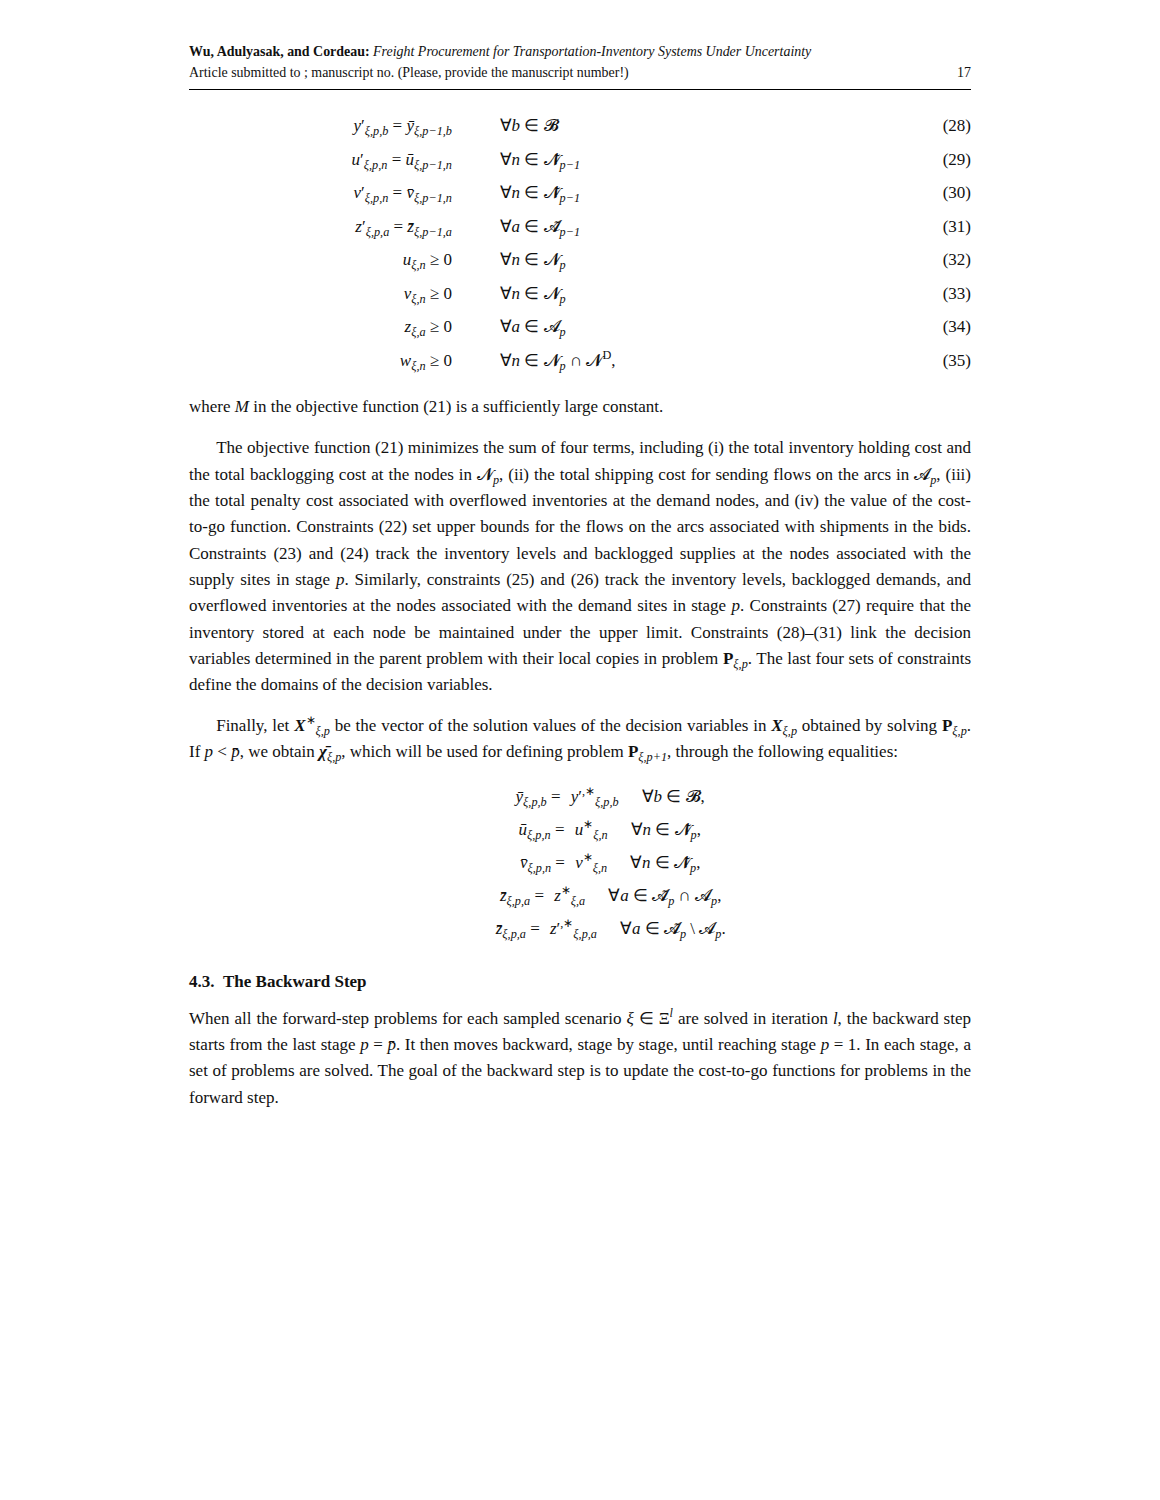Wu, Adulyasak, and Cordeau: Freight Procurement for Transportation-Inventory Systems Under Uncertainty Article submitted to ; manuscript no. (Please, provide the manuscript number!) 17
y′ξ,p,b = ȳξ,p−1,b
∀b ∈ 𝓑
(28)
u′ξ,p,n = ūξ,p−1,n
∀n ∈ 𝓝̃p−1
(29)
v′ξ,p,n = v̄ξ,p−1,n
∀n ∈ 𝓝̃p−1
(30)
z′ξ,p,a = z̄ξ,p−1,a
∀a ∈ 𝓐̃p−1
(31)
uξ,n ≥ 0
∀n ∈ 𝓝p
(32)
vξ,n ≥ 0
∀n ∈ 𝓝p
(33)
zξ,a ≥ 0
∀a ∈ 𝓐p
(34)
wξ,n ≥ 0
∀n ∈ 𝓝p ∩ 𝓝D,
(35)
where M in the objective function (21) is a sufficiently large constant.
The objective function (21) minimizes the sum of four terms, including (i) the total inventory holding cost and the total backlogging cost at the nodes in 𝓝p, (ii) the total shipping cost for sending flows on the arcs in 𝓐p, (iii) the total penalty cost associated with overflowed inventories at the demand nodes, and (iv) the value of the cost-to-go function. Constraints (22) set upper bounds for the flows on the arcs associated with shipments in the bids. Constraints (23) and (24) track the inventory levels and backlogged supplies at the nodes associated with the supply sites in stage p. Similarly, constraints (25) and (26) track the inventory levels, backlogged demands, and overflowed inventories at the nodes associated with the demand sites in stage p. Constraints (27) require that the inventory stored at each node be maintained under the upper limit. Constraints (28)–(31) link the decision variables determined in the parent problem with their local copies in problem Pξ,p. The last four sets of constraints define the domains of the decision variables.
Finally, let X∗ξ,p be the vector of the solution values of the decision variables in Xξ,p obtained by solving Pξ,p. If p < p̄, we obtain χ̄ξ,p, which will be used for defining problem Pξ,p+1, through the following equalities:
ȳξ,p,b = y′,∗ξ,p,b ∀b ∈ 𝓑,
ūξ,p,n = u∗ξ,n ∀n ∈ 𝓝̃p,
v̄ξ,p,n = v∗ξ,n ∀n ∈ 𝓝̃p,
z̄ξ,p,a = z∗ξ,a ∀a ∈ 𝓐̃p ∩ 𝓐p,
z̄ξ,p,a = z′,∗ξ,p,a ∀a ∈ 𝓐̃p \ 𝓐p.
4.3. The Backward Step
When all the forward-step problems for each sampled scenario ξ ∈ Ξl are solved in iteration l, the backward step starts from the last stage p = p̄. It then moves backward, stage by stage, until reaching stage p = 1. In each stage, a set of problems are solved. The goal of the backward step is to update the cost-to-go functions for problems in the forward step.